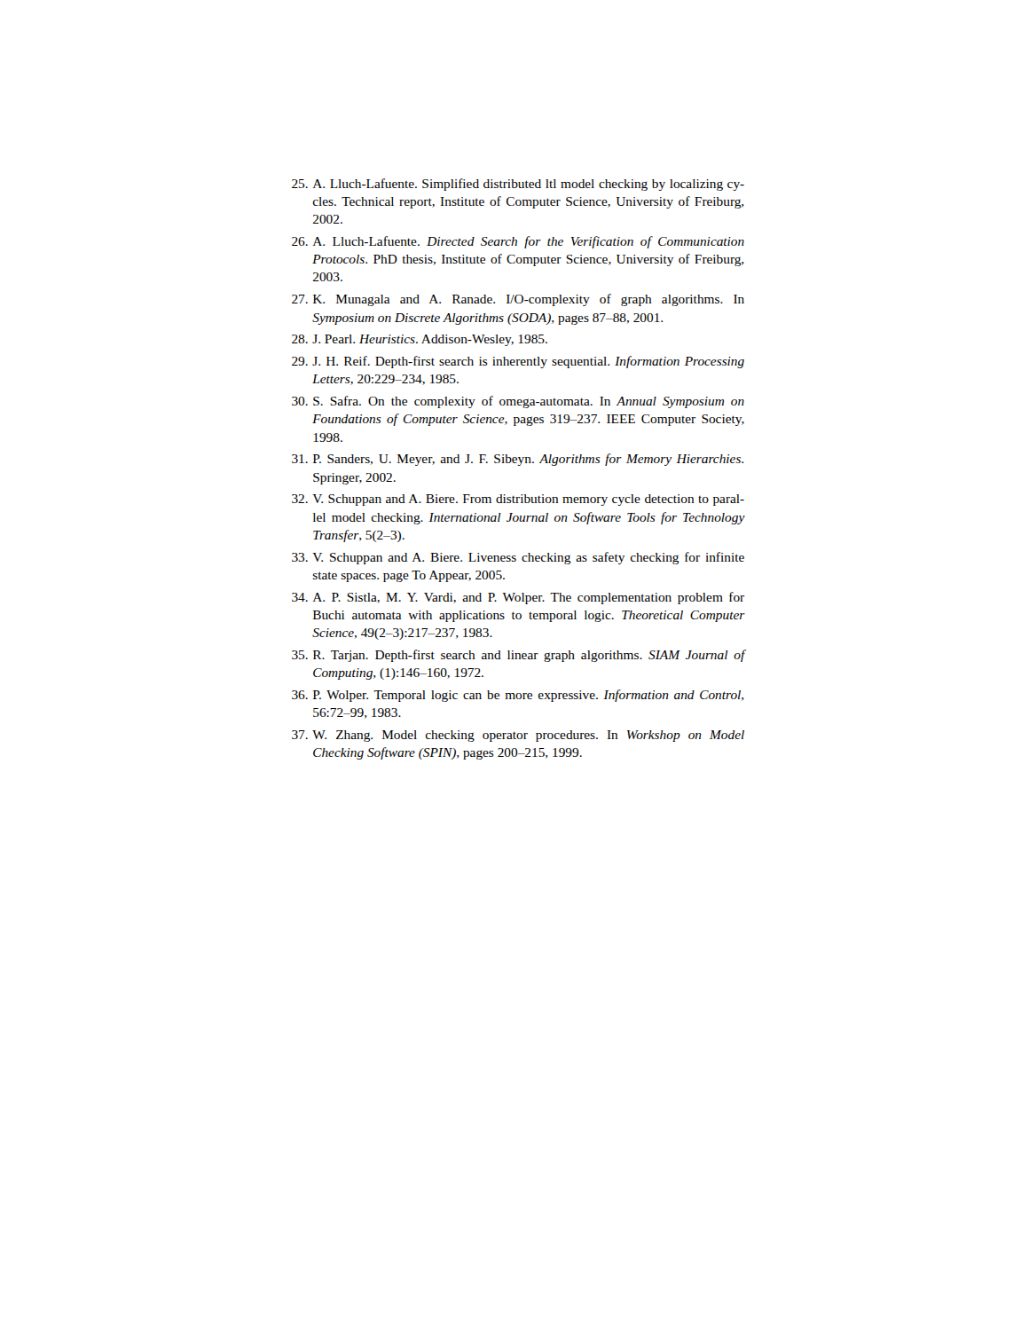A. Lluch-Lafuente. Simplified distributed ltl model checking by localizing cycles. Technical report, Institute of Computer Science, University of Freiburg, 2002.
A. Lluch-Lafuente. Directed Search for the Verification of Communication Protocols. PhD thesis, Institute of Computer Science, University of Freiburg, 2003.
K. Munagala and A. Ranade. I/O-complexity of graph algorithms. In Symposium on Discrete Algorithms (SODA), pages 87–88, 2001.
J. Pearl. Heuristics. Addison-Wesley, 1985.
J. H. Reif. Depth-first search is inherently sequential. Information Processing Letters, 20:229–234, 1985.
S. Safra. On the complexity of omega-automata. In Annual Symposium on Foundations of Computer Science, pages 319–237. IEEE Computer Society, 1998.
P. Sanders, U. Meyer, and J. F. Sibeyn. Algorithms for Memory Hierarchies. Springer, 2002.
V. Schuppan and A. Biere. From distribution memory cycle detection to parallel model checking. International Journal on Software Tools for Technology Transfer, 5(2–3).
V. Schuppan and A. Biere. Liveness checking as safety checking for infinite state spaces. page To Appear, 2005.
A. P. Sistla, M. Y. Vardi, and P. Wolper. The complementation problem for Buchi automata with applications to temporal logic. Theoretical Computer Science, 49(2–3):217–237, 1983.
R. Tarjan. Depth-first search and linear graph algorithms. SIAM Journal of Computing, (1):146–160, 1972.
P. Wolper. Temporal logic can be more expressive. Information and Control, 56:72–99, 1983.
W. Zhang. Model checking operator procedures. In Workshop on Model Checking Software (SPIN), pages 200–215, 1999.